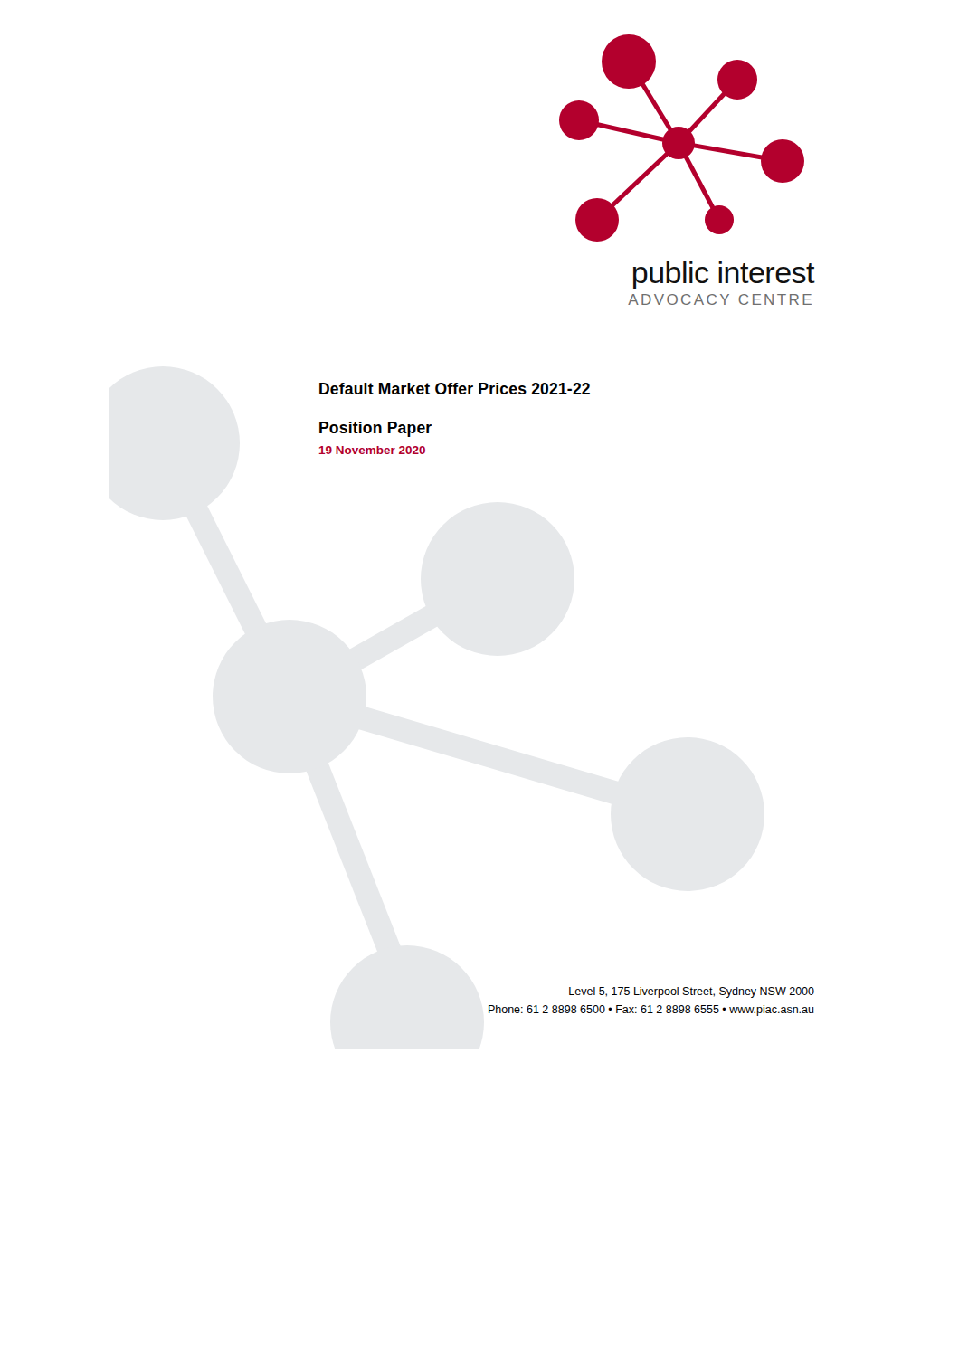public interest
ADVOCACY CENTRE
Default Market Offer Prices 2021-22
Position Paper
19 November 2020
Level 5, 175 Liverpool Street, Sydney NSW 2000
Phone: 61 2 8898 6500 • Fax: 61 2 8898 6555 • www.piac.asn.au